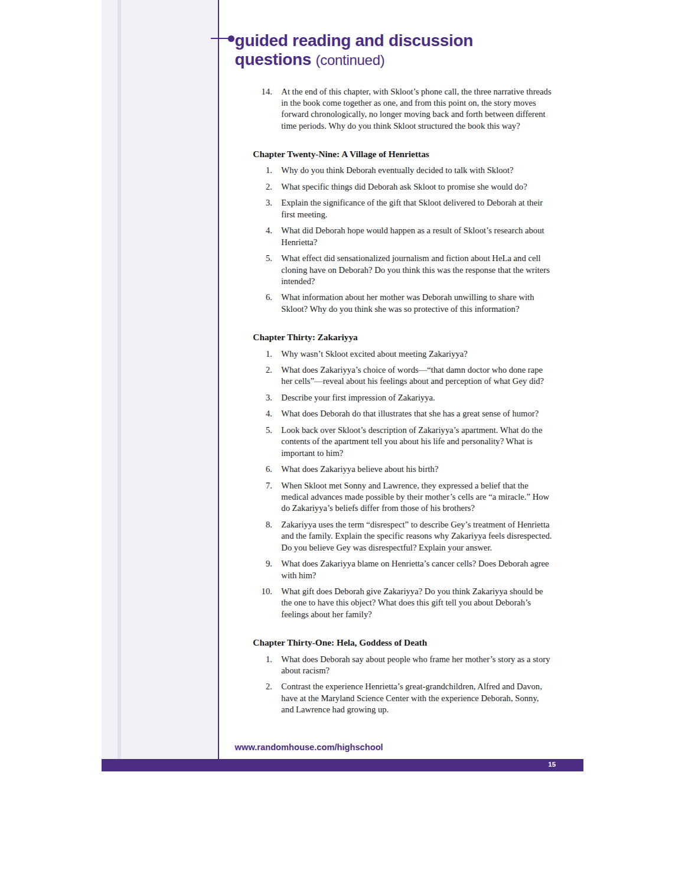guided reading and discussion questions (continued)
At the end of this chapter, with Skloot’s phone call, the three narrative threads in the book come together as one, and from this point on, the story moves forward chronologically, no longer moving back and forth between different time periods. Why do you think Skloot structured the book this way?
Chapter Twenty-Nine: A Village of Henriettas
Why do you think Deborah eventually decided to talk with Skloot?
What specific things did Deborah ask Skloot to promise she would do?
Explain the significance of the gift that Skloot delivered to Deborah at their first meeting.
What did Deborah hope would happen as a result of Skloot’s research about Henrietta?
What effect did sensationalized journalism and fiction about HeLa and cell cloning have on Deborah? Do you think this was the response that the writers intended?
What information about her mother was Deborah unwilling to share with Skloot? Why do you think she was so protective of this information?
Chapter Thirty: Zakariyya
Why wasn’t Skloot excited about meeting Zakariyya?
What does Zakariyya’s choice of words—“that damn doctor who done rape her cells”—reveal about his feelings about and perception of what Gey did?
Describe your first impression of Zakariyya.
What does Deborah do that illustrates that she has a great sense of humor?
Look back over Skloot’s description of Zakariyya’s apartment. What do the contents of the apartment tell you about his life and personality? What is important to him?
What does Zakariyya believe about his birth?
When Skloot met Sonny and Lawrence, they expressed a belief that the medical advances made possible by their mother’s cells are “a miracle.” How do Zakariyya’s beliefs differ from those of his brothers?
Zakariyya uses the term “disrespect” to describe Gey’s treatment of Henrietta and the family. Explain the specific reasons why Zakariyya feels disrespected. Do you believe Gey was disrespectful? Explain your answer.
What does Zakariyya blame on Henrietta’s cancer cells? Does Deborah agree with him?
What gift does Deborah give Zakariyya? Do you think Zakariyya should be the one to have this object? What does this gift tell you about Deborah’s feelings about her family?
Chapter Thirty-One: Hela, Goddess of Death
What does Deborah say about people who frame her mother’s story as a story about racism?
Contrast the experience Henrietta’s great-grandchildren, Alfred and Davon, have at the Maryland Science Center with the experience Deborah, Sonny, and Lawrence had growing up.
www.randomhouse.com/highschool
15